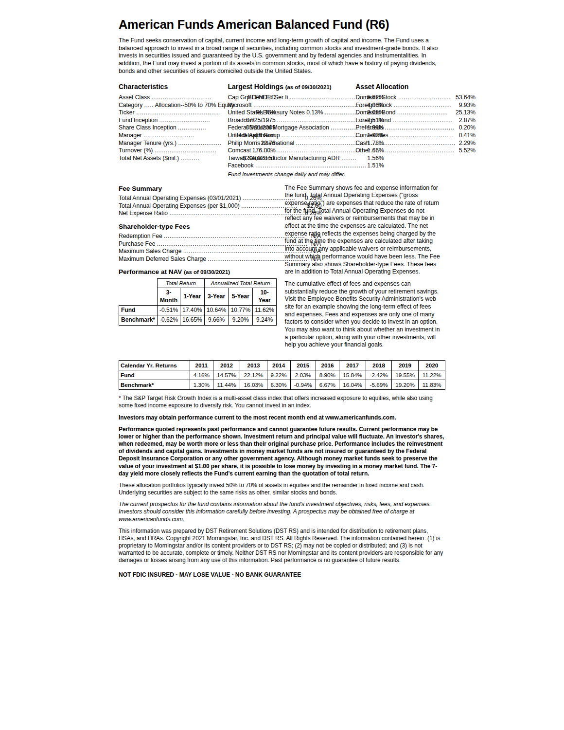American Funds American Balanced Fund (R6)
The Fund seeks conservation of capital, current income and long-term growth of capital and income. The Fund uses a balanced approach to invest in a broad range of securities, including common stocks and investment-grade bonds. It also invests in securities issued and guaranteed by the U.S. government and by federal agencies and instrumentalities. In addition, the Fund may invest a portion of its assets in common stocks, most of which have a history of paying dividends, bonds and other securities of issuers domiciled outside the United States.
Characteristics
| Asset Class ................................ | BLENDED |
| Category ..... Allocation--50% to 70% Equity | |
| Ticker ............................................ | RLBGX |
| Fund Inception ........................... | 07/25/1975 |
| Share Class Inception ............... | 05/01/2009 |
| Manager ........................... | Hilda Applbaum |
| Manager Tenure (yrs.) ....................... | 22.76 |
| Turnover (%) ................................. | 176.00% |
| Total Net Assets ($mil.) .......... | $208,928.52 |
Largest Holdings (as of 09/30/2021)
| Cap Grp Cent Fd Ser Ii ....................................... | 5.52% |
| Microsoft ........................................................... | 4.06% |
| United States Treasury Notes 0.13% .................. | 3.05% |
| Broadcom ........................................................... | 2.51% |
| Federal National Mortgage Association ............... | 1.96% |
| UnitedHealth Group ........................................... | 1.93% |
| Philip Morris International .................................... | 1.78% |
| Comcast ............................................................ | 1.66% |
| Taiwan Semiconductor Manufacturing ADR ........ | 1.56% |
| Facebook ........................................................... | 1.51% |
Fund investments change daily and may differ.
Asset Allocation
| Domestic Stock ............................ | 53.64% |
| Foreign Stock ............................... | 9.93% |
| Domestic Bond ........................... | 25.13% |
| Foreign Bond ................................ | 2.87% |
| Preferreds ..................................... | 0.20% |
| Convertibles .................................. | 0.41% |
| Cash ............................................. | 2.29% |
| Other ............................................ | 5.52% |
Fee Summary
| Total Annual Operating Expenses (03/01/2021) ............................ | 0.26% |
| Total Annual Operating Expenses (per $1,000) .............................. | $2.60 |
| Net Expense Ratio ........................................................................ | 0.26% |
Shareholder-type Fees
| Redemption Fee ........................................................................... | N/A |
| Purchase Fee ................................................................................ | N/A |
| Maximum Sales Charge .................................................................... | N/A |
| Maximum Deferred Sales Charge ..................................................... | N/A |
Performance at NAV (as of 09/30/2021)
| | Total Return | Annualized Total Return |
| | 3-Month | 1-Year | 3-Year | 5-Year | 10-Year |
| Fund | -0.51% | 17.40% | 10.64% | 10.77% | 11.62% |
| Benchmark* | -0.62% | 16.65% | 9.66% | 9.20% | 9.24% |
The Fee Summary shows fee and expense information for the fund. Total Annual Operating Expenses ("gross expense ratio") are expenses that reduce the rate of return for the fund. Total Annual Operating Expenses do not reflect any fee waivers or reimbursements that may be in effect at the time the expenses are calculated. The net expense ratio reflects the expenses being charged by the fund at the time the expenses are calculated after taking into account any applicable waivers or reimbursements, without which performance would have been less. The Fee Summary also shows Shareholder-type Fees. These fees are in addition to Total Annual Operating Expenses.
The cumulative effect of fees and expenses can substantially reduce the growth of your retirement savings. Visit the Employee Benefits Security Administration's web site for an example showing the long-term effect of fees and expenses. Fees and expenses are only one of many factors to consider when you decide to invest in an option. You may also want to think about whether an investment in a particular option, along with your other investments, will help you achieve your financial goals.
| Calendar Yr. Returns | 2011 | 2012 | 2013 | 2014 | 2015 | 2016 | 2017 | 2018 | 2019 | 2020 |
| --- | --- | --- | --- | --- | --- | --- | --- | --- | --- | --- |
| Fund | 4.16% | 14.57% | 22.12% | 9.22% | 2.03% | 8.90% | 15.84% | -2.42% | 19.55% | 11.22% |
| Benchmark* | 1.30% | 11.44% | 16.03% | 6.30% | -0.94% | 6.67% | 16.04% | -5.69% | 19.20% | 11.83% |
* The S&P Target Risk Growth Index is a multi-asset class index that offers increased exposure to equities, while also using some fixed income exposure to diversify risk. You cannot invest in an index.
Investors may obtain performance current to the most recent month end at www.americanfunds.com.
Performance quoted represents past performance and cannot guarantee future results. Current performance may be lower or higher than the performance shown. Investment return and principal value will fluctuate. An investor's shares, when redeemed, may be worth more or less than their original purchase price. Performance includes the reinvestment of dividends and capital gains. Investments in money market funds are not insured or guaranteed by the Federal Deposit Insurance Corporation or any other government agency. Although money market funds seek to preserve the value of your investment at $1.00 per share, it is possible to lose money by investing in a money market fund. The 7-day yield more closely reflects the Fund's current earning than the quotation of total return.
These allocation portfolios typically invest 50% to 70% of assets in equities and the remainder in fixed income and cash. Underlying securities are subject to the same risks as other, similar stocks and bonds.
The current prospectus for the fund contains information about the fund's investment objectives, risks, fees, and expenses. Investors should consider this information carefully before investing. A prospectus may be obtained free of charge at www.americanfunds.com.
This information was prepared by DST Retirement Solutions (DST RS) and is intended for distribution to retirement plans, HSAs, and HRAs. Copyright 2021 Morningstar, Inc. and DST RS. All Rights Reserved. The information contained herein: (1) is proprietary to Morningstar and/or its content providers or to DST RS; (2) may not be copied or distributed; and (3) is not warranted to be accurate, complete or timely. Neither DST RS nor Morningstar and its content providers are responsible for any damages or losses arising from any use of this information. Past performance is no guarantee of future results.
NOT FDIC INSURED - MAY LOSE VALUE - NO BANK GUARANTEE